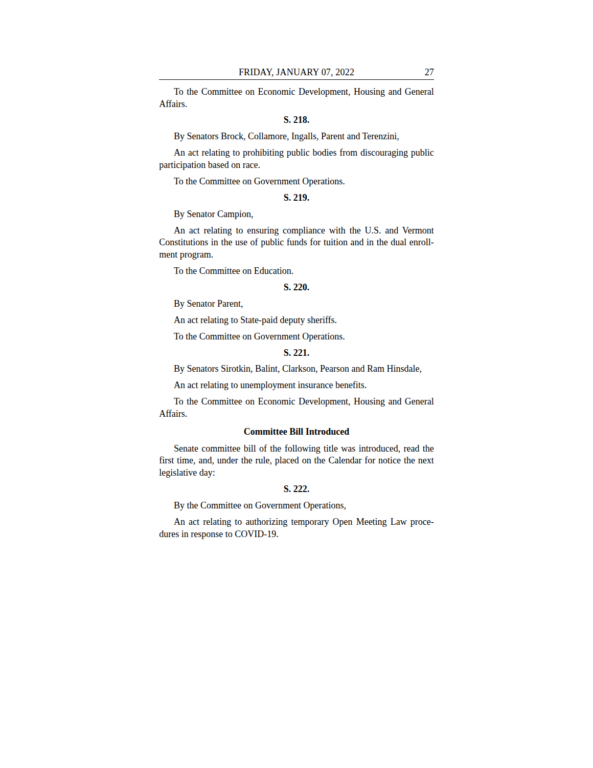FRIDAY, JANUARY 07, 2022
27
To the Committee on Economic Development, Housing and General Affairs.
S. 218.
By Senators Brock, Collamore, Ingalls, Parent and Terenzini,
An act relating to prohibiting public bodies from discouraging public participation based on race.
To the Committee on Government Operations.
S. 219.
By Senator Campion,
An act relating to ensuring compliance with the U.S. and Vermont Constitutions in the use of public funds for tuition and in the dual enrollment program.
To the Committee on Education.
S. 220.
By Senator Parent,
An act relating to State-paid deputy sheriffs.
To the Committee on Government Operations.
S. 221.
By Senators Sirotkin, Balint, Clarkson, Pearson and Ram Hinsdale,
An act relating to unemployment insurance benefits.
To the Committee on Economic Development, Housing and General Affairs.
Committee Bill Introduced
Senate committee bill of the following title was introduced, read the first time, and, under the rule, placed on the Calendar for notice the next legislative day:
S. 222.
By the Committee on Government Operations,
An act relating to authorizing temporary Open Meeting Law procedures in response to COVID-19.